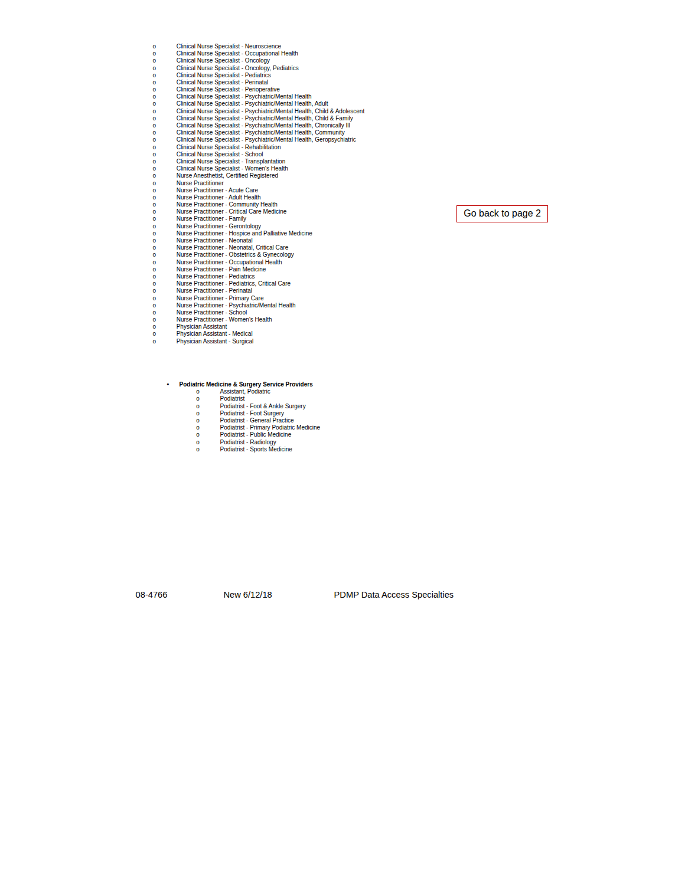Go back to page 2
Clinical Nurse Specialist - Neuroscience
Clinical Nurse Specialist - Occupational Health
Clinical Nurse Specialist - Oncology
Clinical Nurse Specialist - Oncology, Pediatrics
Clinical Nurse Specialist - Pediatrics
Clinical Nurse Specialist - Perinatal
Clinical Nurse Specialist - Perioperative
Clinical Nurse Specialist - Psychiatric/Mental Health
Clinical Nurse Specialist - Psychiatric/Mental Health, Adult
Clinical Nurse Specialist - Psychiatric/Mental Health, Child & Adolescent
Clinical Nurse Specialist - Psychiatric/Mental Health, Child & Family
Clinical Nurse Specialist - Psychiatric/Mental Health, Chronically Ill
Clinical Nurse Specialist - Psychiatric/Mental Health, Community
Clinical Nurse Specialist - Psychiatric/Mental Health, Geropsychiatric
Clinical Nurse Specialist - Rehabilitation
Clinical Nurse Specialist - School
Clinical Nurse Specialist - Transplantation
Clinical Nurse Specialist - Women's Health
Nurse Anesthetist, Certified Registered
Nurse Practitioner
Nurse Practitioner - Acute Care
Nurse Practitioner - Adult Health
Nurse Practitioner - Community Health
Nurse Practitioner - Critical Care Medicine
Nurse Practitioner - Family
Nurse Practitioner - Gerontology
Nurse Practitioner - Hospice and Palliative Medicine
Nurse Practitioner - Neonatal
Nurse Practitioner - Neonatal, Critical Care
Nurse Practitioner - Obstetrics & Gynecology
Nurse Practitioner - Occupational Health
Nurse Practitioner - Pain Medicine
Nurse Practitioner - Pediatrics
Nurse Practitioner - Pediatrics, Critical Care
Nurse Practitioner - Perinatal
Nurse Practitioner - Primary Care
Nurse Practitioner - Psychiatric/Mental Health
Nurse Practitioner - School
Nurse Practitioner - Women's Health
Physician Assistant
Physician Assistant - Medical
Physician Assistant - Surgical
Podiatric Medicine & Surgery Service Providers
Assistant, Podiatric
Podiatrist
Podiatrist - Foot & Ankle Surgery
Podiatrist - Foot Surgery
Podiatrist - General Practice
Podiatrist - Primary Podiatric Medicine
Podiatrist - Public Medicine
Podiatrist - Radiology
Podiatrist - Sports Medicine
08-4766
New 6/12/18
PDMP Data Access Specialties